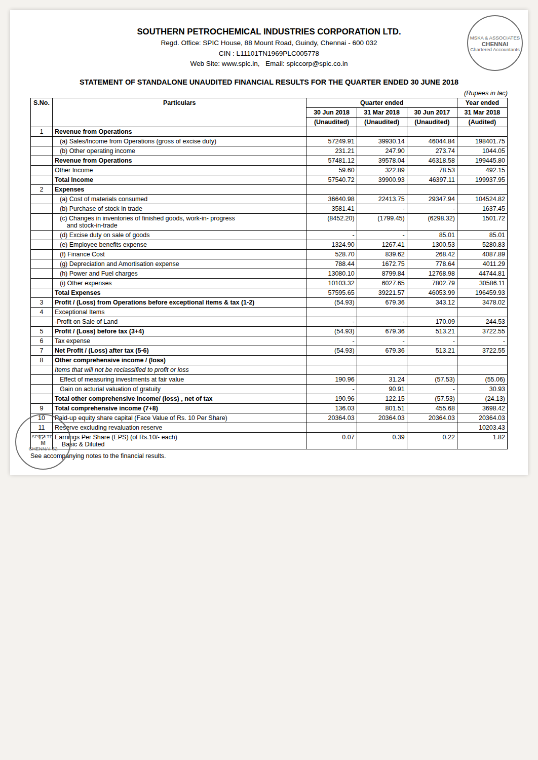MSKA & ASSOCIATES
CHENNAI
Chartered Accountants
SPIC LTD.
M
CHENNAI-32
SOUTHERN PETROCHEMICAL INDUSTRIES CORPORATION LTD.
Regd. Office: SPIC House, 88 Mount Road, Guindy, Chennai - 600 032
CIN : L11101TN1969PLC005778
Web Site: www.spic.in, Email: spiccorp@spic.co.in
STATEMENT OF STANDALONE UNAUDITED FINANCIAL RESULTS FOR THE QUARTER ENDED 30 JUNE 2018
(Rupees in lac)
| S.No. | Particulars | Quarter ended | Year ended |
| --- | --- | --- | --- |
| 30 Jun 2018 | 31 Mar 2018 | 30 Jun 2017 | 31 Mar 2018 |
| (Unaudited) | (Unaudited) | (Unaudited) | (Audited) |
| 1 | Revenue from Operations | | | | |
| | (a) Sales/Income from Operations (gross of excise duty) | 57249.91 | 39930.14 | 46044.84 | 198401.75 |
| | (b) Other operating income | 231.21 | 247.90 | 273.74 | 1044.05 |
| | Revenue from Operations | 57481.12 | 39578.04 | 46318.58 | 199445.80 |
| | Other Income | 59.60 | 322.89 | 78.53 | 492.15 |
| | Total Income | 57540.72 | 39900.93 | 46397.11 | 199937.95 |
| 2 | Expenses | | | | |
| | (a) Cost of materials consumed | 36640.98 | 22413.75 | 29347.94 | 104524.82 |
| | (b) Purchase of stock in trade | 3581.41 | - | - | 1637.45 |
| | (c) Changes in inventories of finished goods, work-in- progress and stock-in-trade | (8452.20) | (1799.45) | (6298.32) | 1501.72 |
| | (d) Excise duty on sale of goods | - | - | 85.01 | 85.01 |
| | (e) Employee benefits expense | 1324.90 | 1267.41 | 1300.53 | 5280.83 |
| | (f) Finance Cost | 528.70 | 839.62 | 268.42 | 4087.89 |
| | (g) Depreciation and Amortisation expense | 788.44 | 1672.75 | 778.64 | 4011.29 |
| | (h) Power and Fuel charges | 13080.10 | 8799.84 | 12768.98 | 44744.81 |
| | (i) Other expenses | 10103.32 | 6027.65 | 7802.79 | 30586.11 |
| | Total Expenses | 57595.65 | 39221.57 | 46053.99 | 196459.93 |
| 3 | Profit / (Loss) from Operations before exceptional items & tax (1-2) | (54.93) | 679.36 | 343.12 | 3478.02 |
| 4 | Exceptional Items | | | | |
| | -Profit on Sale of Land | - | - | 170.09 | 244.53 |
| 5 | Profit / (Loss) before tax (3+4) | (54.93) | 679.36 | 513.21 | 3722.55 |
| 6 | Tax expense | - | - | - | - |
| 7 | Net Profit / (Loss) after tax (5-6) | (54.93) | 679.36 | 513.21 | 3722.55 |
| 8 | Other comprehensive income / (loss) | | | | |
| | Items that will not be reclassified to profit or loss | | | | |
| | Effect of measuring investments at fair value | 190.96 | 31.24 | (57.53) | (55.06) |
| | Gain on acturial valuation of gratuity | - | 90.91 | - | 30.93 |
| | Total other comprehensive income/ (loss) , net of tax | 190.96 | 122.15 | (57.53) | (24.13) |
| 9 | Total comprehensive income (7+8) | 136.03 | 801.51 | 455.68 | 3698.42 |
| 10 | Paid-up equity share capital (Face Value of Rs. 10 Per Share) | 20364.03 | 20364.03 | 20364.03 | 20364.03 |
| 11 | Reserve excluding revaluation reserve | | | | 10203.43 |
| 12 | Earnings Per Share (EPS) (of Rs.10/- each) Basic & Diluted | 0.07 | 0.39 | 0.22 | 1.82 |
See accompanying notes to the financial results.